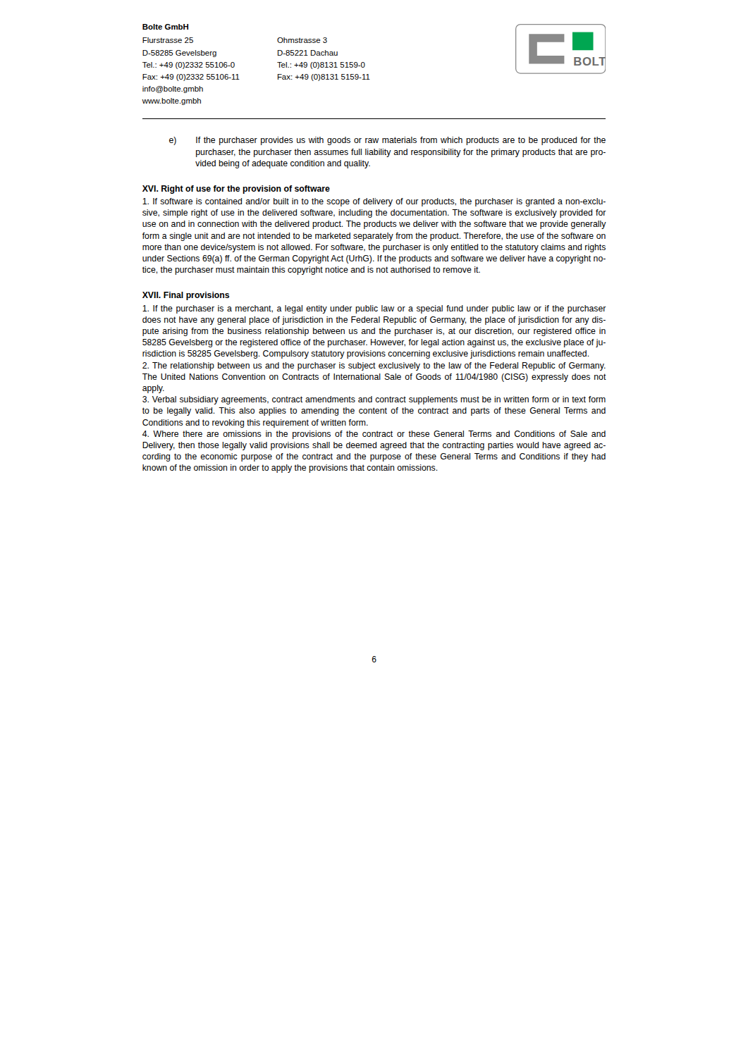Bolte GmbH
Flurstrasse 25
D-58285 Gevelsberg
Tel.: +49 (0)2332 55106-0
Fax: +49 (0)2332 55106-11
info@bolte.gmbh
www.bolte.gmbh
Ohmstrasse 3
D-85221 Dachau
Tel.: +49 (0)8131 5159-0
Fax: +49 (0)8131 5159-11
BOLTE
e) If the purchaser provides us with goods or raw materials from which products are to be produced for the purchaser, the purchaser then assumes full liability and responsibility for the primary products that are provided being of adequate condition and quality.
XVI. Right of use for the provision of software
1. If software is contained and/or built in to the scope of delivery of our products, the purchaser is granted a non-exclusive, simple right of use in the delivered software, including the documentation. The software is exclusively provided for use on and in connection with the delivered product. The products we deliver with the software that we provide generally form a single unit and are not intended to be marketed separately from the product. Therefore, the use of the software on more than one device/system is not allowed. For software, the purchaser is only entitled to the statutory claims and rights under Sections 69(a) ff. of the German Copyright Act (UrhG). If the products and software we deliver have a copyright notice, the purchaser must maintain this copyright notice and is not authorised to remove it.
XVII. Final provisions
1. If the purchaser is a merchant, a legal entity under public law or a special fund under public law or if the purchaser does not have any general place of jurisdiction in the Federal Republic of Germany, the place of jurisdiction for any dispute arising from the business relationship between us and the purchaser is, at our discretion, our registered office in 58285 Gevelsberg or the registered office of the purchaser. However, for legal action against us, the exclusive place of jurisdiction is 58285 Gevelsberg. Compulsory statutory provisions concerning exclusive jurisdictions remain unaffected.
2. The relationship between us and the purchaser is subject exclusively to the law of the Federal Republic of Germany. The United Nations Convention on Contracts of International Sale of Goods of 11/04/1980 (CISG) expressly does not apply.
3. Verbal subsidiary agreements, contract amendments and contract supplements must be in written form or in text form to be legally valid. This also applies to amending the content of the contract and parts of these General Terms and Conditions and to revoking this requirement of written form.
4. Where there are omissions in the provisions of the contract or these General Terms and Conditions of Sale and Delivery, then those legally valid provisions shall be deemed agreed that the contracting parties would have agreed according to the economic purpose of the contract and the purpose of these General Terms and Conditions if they had known of the omission in order to apply the provisions that contain omissions.
6